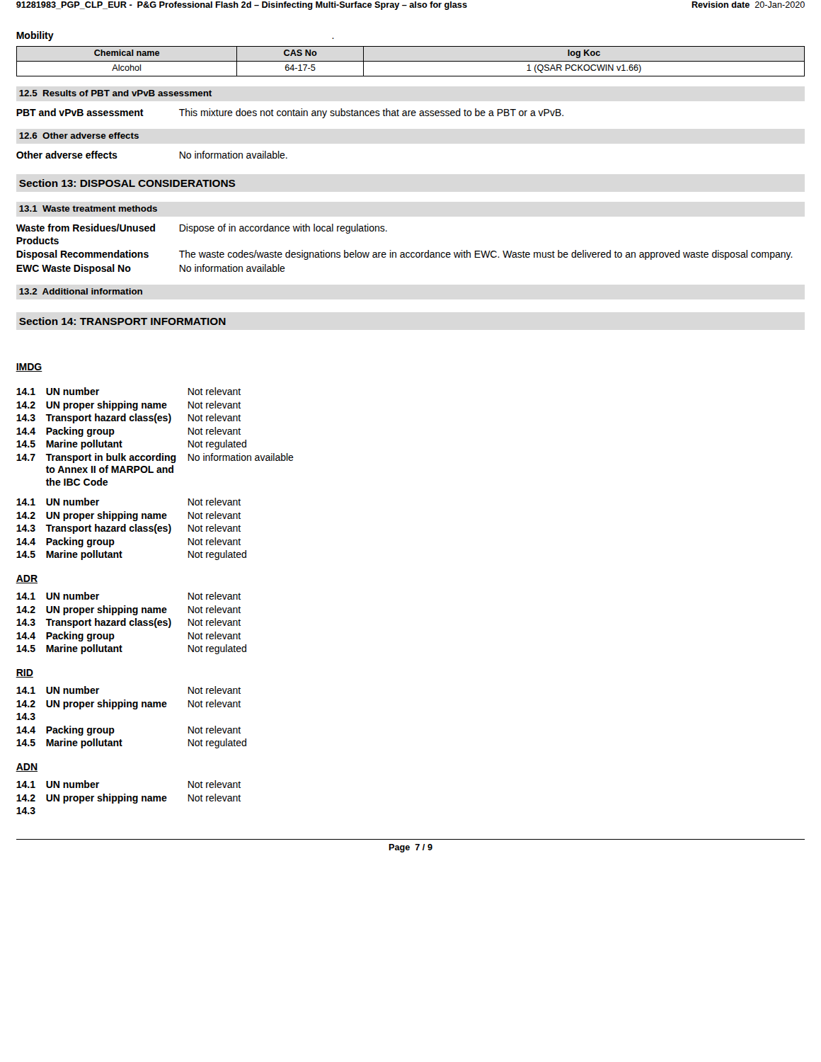91281983_PGP_CLP_EUR - P&G Professional Flash 2d – Disinfecting Multi-Surface Spray – also for glass
Revision date 20-Jan-2020
Mobility .
| Chemical name | CAS No | log Koc |
| --- | --- | --- |
| Alcohol | 64-17-5 | 1 (QSAR PCKOCWIN v1.66) |
12.5 Results of PBT and vPvB assessment
PBT and vPvB assessment
This mixture does not contain any substances that are assessed to be a PBT or a vPvB.
12.6 Other adverse effects
Other adverse effects
No information available.
Section 13: DISPOSAL CONSIDERATIONS
13.1 Waste treatment methods
Waste from Residues/Unused Products
Dispose of in accordance with local regulations.
Disposal Recommendations
The waste codes/waste designations below are in accordance with EWC. Waste must be delivered to an approved waste disposal company.
EWC Waste Disposal No
No information available
13.2 Additional information
Section 14: TRANSPORT INFORMATION
IMDG
14.1
UN number
Not relevant
14.2
UN proper shipping name
Not relevant
14.3
Transport hazard class(es)
Not relevant
14.4
Packing group
Not relevant
14.5
Marine pollutant
Not regulated
14.7
Transport in bulk according to Annex II of MARPOL and the IBC Code
No information available
14.1
UN number
Not relevant
14.2
UN proper shipping name
Not relevant
14.3
Transport hazard class(es)
Not relevant
14.4
Packing group
Not relevant
14.5
Marine pollutant
Not regulated
ADR
14.1
UN number
Not relevant
14.2
UN proper shipping name
Not relevant
14.3
Transport hazard class(es)
Not relevant
14.4
Packing group
Not relevant
14.5
Marine pollutant
Not regulated
RID
14.1
UN number
Not relevant
14.2
UN proper shipping name
Not relevant
14.3
14.4
Packing group
Not relevant
14.5
Marine pollutant
Not regulated
ADN
14.1
UN number
Not relevant
14.2
UN proper shipping name
Not relevant
14.3
Page 7 / 9